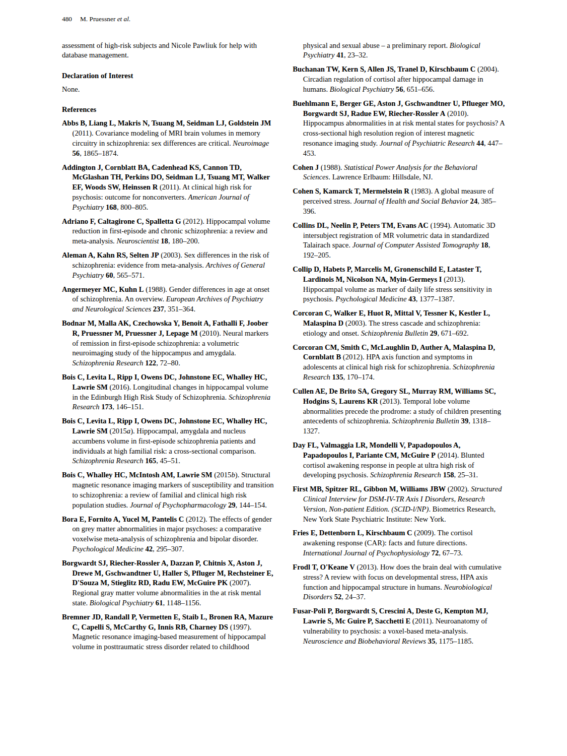480 M. Pruessner et al.
assessment of high-risk subjects and Nicole Pawliuk for help with database management.
Declaration of Interest
None.
References
Abbs B, Liang L, Makris N, Tsuang M, Seidman LJ, Goldstein JM (2011). Covariance modeling of MRI brain volumes in memory circuitry in schizophrenia: sex differences are critical. Neuroimage 56, 1865–1874.
Addington J, Cornblatt BA, Cadenhead KS, Cannon TD, McGlashan TH, Perkins DO, Seidman LJ, Tsuang MT, Walker EF, Woods SW, Heinssen R (2011). At clinical high risk for psychosis: outcome for nonconverters. American Journal of Psychiatry 168, 800–805.
Adriano F, Caltagirone C, Spalletta G (2012). Hippocampal volume reduction in first-episode and chronic schizophrenia: a review and meta-analysis. Neuroscientist 18, 180–200.
Aleman A, Kahn RS, Selten JP (2003). Sex differences in the risk of schizophrenia: evidence from meta-analysis. Archives of General Psychiatry 60, 565–571.
Angermeyer MC, Kuhn L (1988). Gender differences in age at onset of schizophrenia. An overview. European Archives of Psychiatry and Neurological Sciences 237, 351–364.
Bodnar M, Malla AK, Czechowska Y, Benoit A, Fathalli F, Joober R, Pruessner M, Pruessner J, Lepage M (2010). Neural markers of remission in first-episode schizophrenia: a volumetric neuroimaging study of the hippocampus and amygdala. Schizophrenia Research 122, 72–80.
Bois C, Levita L, Ripp I, Owens DC, Johnstone EC, Whalley HC, Lawrie SM (2016). Longitudinal changes in hippocampal volume in the Edinburgh High Risk Study of Schizophrenia. Schizophrenia Research 173, 146–151.
Bois C, Levita L, Ripp I, Owens DC, Johnstone EC, Whalley HC, Lawrie SM (2015a). Hippocampal, amygdala and nucleus accumbens volume in first-episode schizophrenia patients and individuals at high familial risk: a cross-sectional comparison. Schizophrenia Research 165, 45–51.
Bois C, Whalley HC, McIntosh AM, Lawrie SM (2015b). Structural magnetic resonance imaging markers of susceptibility and transition to schizophrenia: a review of familial and clinical high risk population studies. Journal of Psychopharmacology 29, 144–154.
Bora E, Fornito A, Yucel M, Pantelis C (2012). The effects of gender on grey matter abnormalities in major psychoses: a comparative voxelwise meta-analysis of schizophrenia and bipolar disorder. Psychological Medicine 42, 295–307.
Borgwardt SJ, Riecher-Rossler A, Dazzan P, Chitnis X, Aston J, Drewe M, Gschwandtner U, Haller S, Pfluger M, Rechsteiner E, D'Souza M, Stieglitz RD, Radu EW, McGuire PK (2007). Regional gray matter volume abnormalities in the at risk mental state. Biological Psychiatry 61, 1148–1156.
Bremner JD, Randall P, Vermetten E, Staib L, Bronen RA, Mazure C, Capelli S, McCarthy G, Innis RB, Charney DS (1997). Magnetic resonance imaging-based measurement of hippocampal volume in posttraumatic stress disorder related to childhood physical and sexual abuse – a preliminary report. Biological Psychiatry 41, 23–32.
Buchanan TW, Kern S, Allen JS, Tranel D, Kirschbaum C (2004). Circadian regulation of cortisol after hippocampal damage in humans. Biological Psychiatry 56, 651–656.
Buehlmann E, Berger GE, Aston J, Gschwandtner U, Pflueger MO, Borgwardt SJ, Radue EW, Riecher-Rossler A (2010). Hippocampus abnormalities in at risk mental states for psychosis? A cross-sectional high resolution region of interest magnetic resonance imaging study. Journal of Psychiatric Research 44, 447–453.
Cohen J (1988). Statistical Power Analysis for the Behavioral Sciences. Lawrence Erlbaum: Hillsdale, NJ.
Cohen S, Kamarck T, Mermelstein R (1983). A global measure of perceived stress. Journal of Health and Social Behavior 24, 385–396.
Collins DL, Neelin P, Peters TM, Evans AC (1994). Automatic 3D intersubject registration of MR volumetric data in standardized Talairach space. Journal of Computer Assisted Tomography 18, 192–205.
Collip D, Habets P, Marcelis M, Gronenschild E, Lataster T, Lardinois M, Nicolson NA, Myin-Germeys I (2013). Hippocampal volume as marker of daily life stress sensitivity in psychosis. Psychological Medicine 43, 1377–1387.
Corcoran C, Walker E, Huot R, Mittal V, Tessner K, Kestler L, Malaspina D (2003). The stress cascade and schizophrenia: etiology and onset. Schizophrenia Bulletin 29, 671–692.
Corcoran CM, Smith C, McLaughlin D, Auther A, Malaspina D, Cornblatt B (2012). HPA axis function and symptoms in adolescents at clinical high risk for schizophrenia. Schizophrenia Research 135, 170–174.
Cullen AE, De Brito SA, Gregory SL, Murray RM, Williams SC, Hodgins S, Laurens KR (2013). Temporal lobe volume abnormalities precede the prodrome: a study of children presenting antecedents of schizophrenia. Schizophrenia Bulletin 39, 1318–1327.
Day FL, Valmaggia LR, Mondelli V, Papadopoulos A, Papadopoulos I, Pariante CM, McGuire P (2014). Blunted cortisol awakening response in people at ultra high risk of developing psychosis. Schizophrenia Research 158, 25–31.
First MB, Spitzer RL, Gibbon M, Williams JBW (2002). Structured Clinical Interview for DSM-IV-TR Axis I Disorders, Research Version, Non-patient Edition. (SCID-l/NP). Biometrics Research, New York State Psychiatric Institute: New York.
Fries E, Dettenborn L, Kirschbaum C (2009). The cortisol awakening response (CAR): facts and future directions. International Journal of Psychophysiology 72, 67–73.
Frodl T, O'Keane V (2013). How does the brain deal with cumulative stress? A review with focus on developmental stress, HPA axis function and hippocampal structure in humans. Neurobiological Disorders 52, 24–37.
Fusar-Poli P, Borgwardt S, Crescini A, Deste G, Kempton MJ, Lawrie S, Mc Guire P, Sacchetti E (2011). Neuroanatomy of vulnerability to psychosis: a voxel-based meta-analysis. Neuroscience and Biobehavioral Reviews 35, 1175–1185.